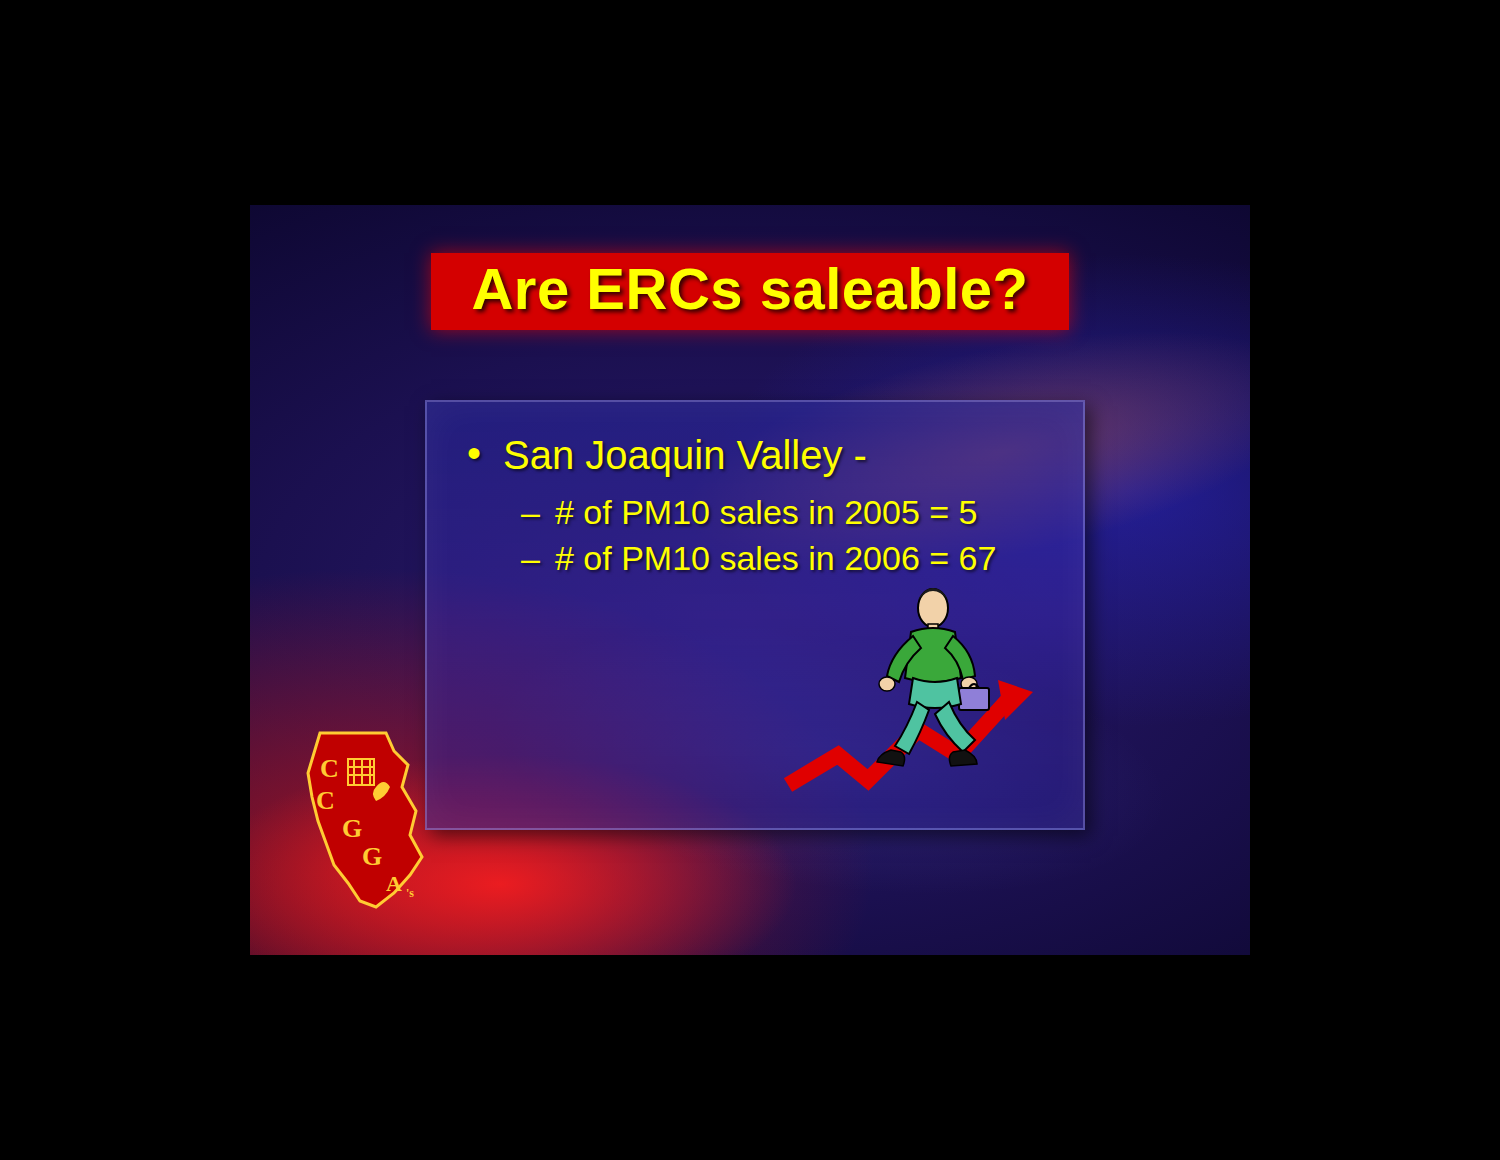Are ERCs saleable?
San Joaquin Valley -
# of PM10 sales in 2005 = 5
# of PM10 sales in 2006 = 67
C C G G A 's